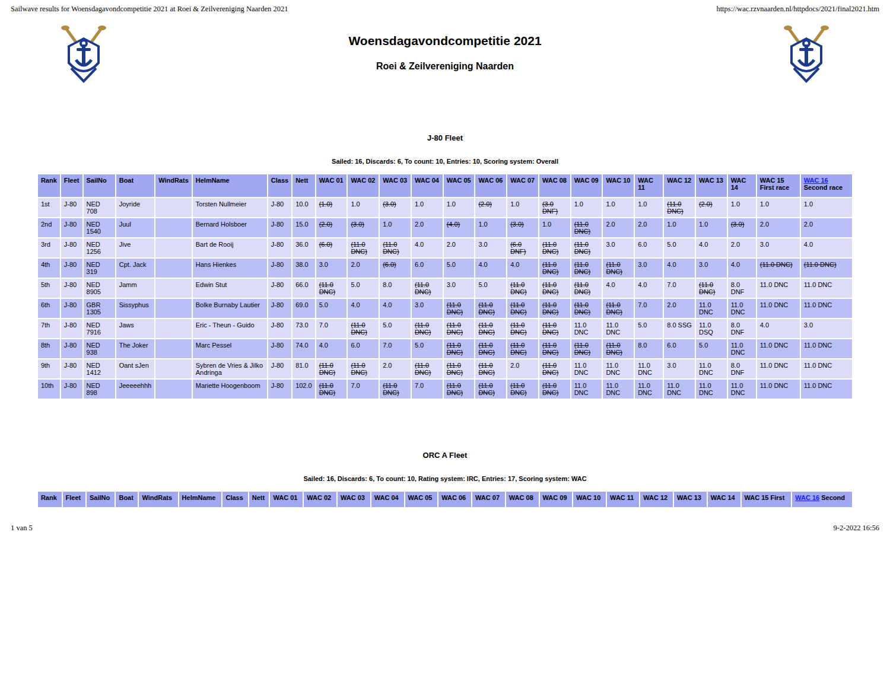Sailwave results for Woensdagavondcompetitie 2021 at Roei & Zeilvereniging Naarden 2021
https://wac.rzvnaarden.nl/httpdocs/2021/final2021.htm
Woensdagavondcompetitie 2021
Roei & Zeilvereniging Naarden
J-80 Fleet
Sailed: 16, Discards: 6, To count: 10, Entries: 10, Scoring system: Overall
| Rank | Fleet | SailNo | Boat | WindRats | HelmName | Class | Nett | WAC 01 | WAC 02 | WAC 03 | WAC 04 | WAC 05 | WAC 06 | WAC 07 | WAC 08 | WAC 09 | WAC 10 | WAC 11 | WAC 12 | WAC 13 | WAC 14 | WAC 15 First race | WAC 16 Second race |
| --- | --- | --- | --- | --- | --- | --- | --- | --- | --- | --- | --- | --- | --- | --- | --- | --- | --- | --- | --- | --- | --- | --- | --- |
| 1st | J-80 | NED 708 | Joyride | | Torsten Nullmeier | J-80 | 10.0 | (1.0) | 1.0 | (3.0) | 1.0 | 1.0 | (2.0) | 1.0 | (3.0 DNF) | 1.0 | 1.0 | 1.0 | (11.0 DNC) | (2.0) | 1.0 | 1.0 | 1.0 |
| 2nd | J-80 | NED 1540 | Juul | | Bernard Holsboer | J-80 | 15.0 | (2.0) | (3.0) | 1.0 | 2.0 | (4.0) | 1.0 | (3.0) | 1.0 | (11.0 DNC) | 2.0 | 2.0 | 1.0 | 1.0 | (3.0) | 2.0 | 2.0 |
| 3rd | J-80 | NED 1256 | Jive | | Bart de Rooij | J-80 | 36.0 | (6.0) | (11.0 DNC) | (11.0 DNC) | 4.0 | 2.0 | 3.0 | (6.0 DNF) | (11.0 DNC) | (11.0 DNC) | 3.0 | 6.0 | 5.0 | 4.0 | 2.0 | 3.0 | 4.0 |
| 4th | J-80 | NED 319 | Cpt. Jack | | Hans Hienkes | J-80 | 38.0 | 3.0 | 2.0 | (6.0) | 6.0 | 5.0 | 4.0 | 4.0 | (11.0 DNC) | (11.0 DNC) | (11.0 DNC) | 3.0 | 4.0 | 3.0 | 4.0 | (11.0 DNC) | (11.0 DNC) |
| 5th | J-80 | NED 8905 | Jamm | | Edwin Stut | J-80 | 66.0 | (11.0 DNC) | 5.0 | 8.0 | (11.0 DNC) | 3.0 | 5.0 | (11.0 DNC) | (11.0 DNC) | (11.0 DNC) | 4.0 | 4.0 | 7.0 | (11.0 DNC) | 8.0 DNF | 11.0 DNC | 11.0 DNC |
| 6th | J-80 | GBR 1305 | Sissyphus | | Bolke Burnaby Lautier | J-80 | 69.0 | 5.0 | 4.0 | 4.0 | 3.0 | (11.0 DNC) | (11.0 DNC) | (11.0 DNC) | (11.0 DNC) | (11.0 DNC) | (11.0 DNC) | 7.0 | 2.0 | 11.0 DNC | 11.0 DNC | 11.0 DNC | 11.0 DNC |
| 7th | J-80 | NED 7916 | Jaws | | Eric - Theun - Guido | J-80 | 73.0 | 7.0 | (11.0 DNC) | 5.0 | (11.0 DNC) | (11.0 DNC) | (11.0 DNC) | (11.0 DNC) | (11.0 DNC) | 11.0 DNC | 11.0 DNC | 5.0 | 8.0 SSG | 11.0 DSQ | 8.0 DNF | 4.0 | 3.0 |
| 8th | J-80 | NED 938 | The Joker | | Marc Pessel | J-80 | 74.0 | 4.0 | 6.0 | 7.0 | 5.0 | (11.0 DNC) | (11.0 DNC) | (11.0 DNC) | (11.0 DNC) | (11.0 DNC) | (11.0 DNC) | 8.0 | 6.0 | 5.0 | 11.0 DNC | 11.0 DNC | 11.0 DNC |
| 9th | J-80 | NED 1412 | Oant sJen | | Sybren de Vries & Jilko Andringa | J-80 | 81.0 | (11.0 DNC) | (11.0 DNC) | 2.0 | (11.0 DNC) | (11.0 DNC) | (11.0 DNC) | 2.0 | (11.0 DNC) | 11.0 DNC | 11.0 DNC | 11.0 DNC | 3.0 | 11.0 DNC | 8.0 DNF | 11.0 DNC | 11.0 DNC |
| 10th | J-80 | NED 898 | Jeeeeehhh | | Mariette Hoogenboom | J-80 | 102.0 | (11.0 DNC) | 7.0 | (11.0 DNC) | 7.0 | (11.0 DNC) | (11.0 DNC) | (11.0 DNC) | (11.0 DNC) | 11.0 DNC | 11.0 DNC | 11.0 DNC | 11.0 DNC | 11.0 DNC | 11.0 DNC | 11.0 DNC | 11.0 DNC |
ORC A Fleet
Sailed: 16, Discards: 6, To count: 10, Rating system: IRC, Entries: 17, Scoring system: WAC
| Rank | Fleet | SailNo | Boat | WindRats | HelmName | Class | Nett | WAC 01 | WAC 02 | WAC 03 | WAC 04 | WAC 05 | WAC 06 | WAC 07 | WAC 08 | WAC 09 | WAC 10 | WAC 11 | WAC 12 | WAC 13 | WAC 14 | WAC 15 First | WAC 16 Second |
| --- | --- | --- | --- | --- | --- | --- | --- | --- | --- | --- | --- | --- | --- | --- | --- | --- | --- | --- | --- | --- | --- | --- | --- |
1 van 5
9-2-2022 16:56